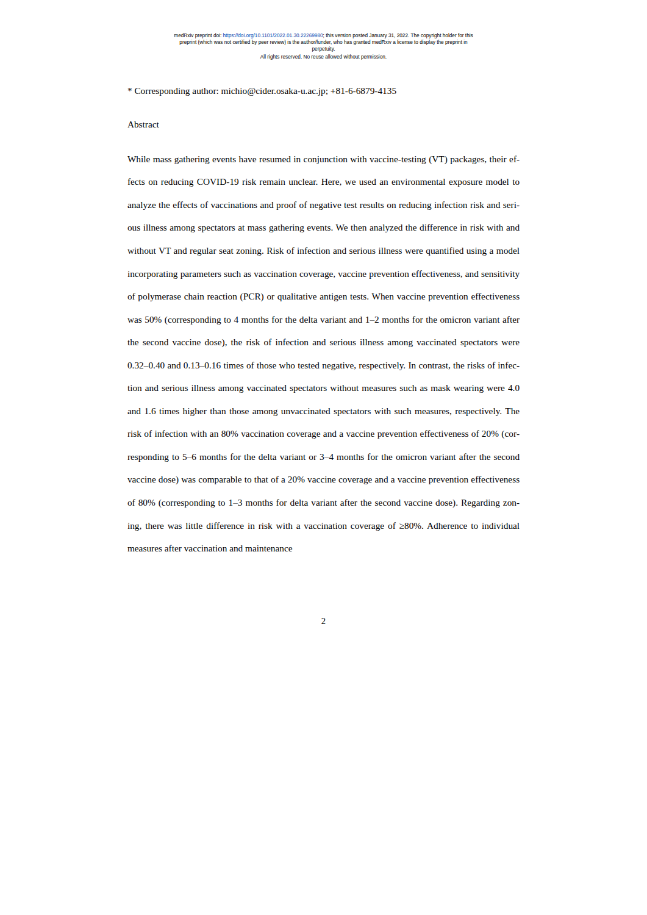medRxiv preprint doi: https://doi.org/10.1101/2022.01.30.22269980; this version posted January 31, 2022. The copyright holder for this
preprint (which was not certified by peer review) is the author/funder, who has granted medRxiv a license to display the preprint in
perpetuity.
All rights reserved. No reuse allowed without permission.
* Corresponding author: michio@cider.osaka-u.ac.jp; +81-6-6879-4135
Abstract
While mass gathering events have resumed in conjunction with vaccine-testing (VT) packages, their effects on reducing COVID-19 risk remain unclear. Here, we used an environmental exposure model to analyze the effects of vaccinations and proof of negative test results on reducing infection risk and serious illness among spectators at mass gathering events. We then analyzed the difference in risk with and without VT and regular seat zoning. Risk of infection and serious illness were quantified using a model incorporating parameters such as vaccination coverage, vaccine prevention effectiveness, and sensitivity of polymerase chain reaction (PCR) or qualitative antigen tests. When vaccine prevention effectiveness was 50% (corresponding to 4 months for the delta variant and 1–2 months for the omicron variant after the second vaccine dose), the risk of infection and serious illness among vaccinated spectators were 0.32–0.40 and 0.13–0.16 times of those who tested negative, respectively. In contrast, the risks of infection and serious illness among vaccinated spectators without measures such as mask wearing were 4.0 and 1.6 times higher than those among unvaccinated spectators with such measures, respectively. The risk of infection with an 80% vaccination coverage and a vaccine prevention effectiveness of 20% (corresponding to 5–6 months for the delta variant or 3–4 months for the omicron variant after the second vaccine dose) was comparable to that of a 20% vaccine coverage and a vaccine prevention effectiveness of 80% (corresponding to 1–3 months for delta variant after the second vaccine dose). Regarding zoning, there was little difference in risk with a vaccination coverage of ≥80%. Adherence to individual measures after vaccination and maintenance
2